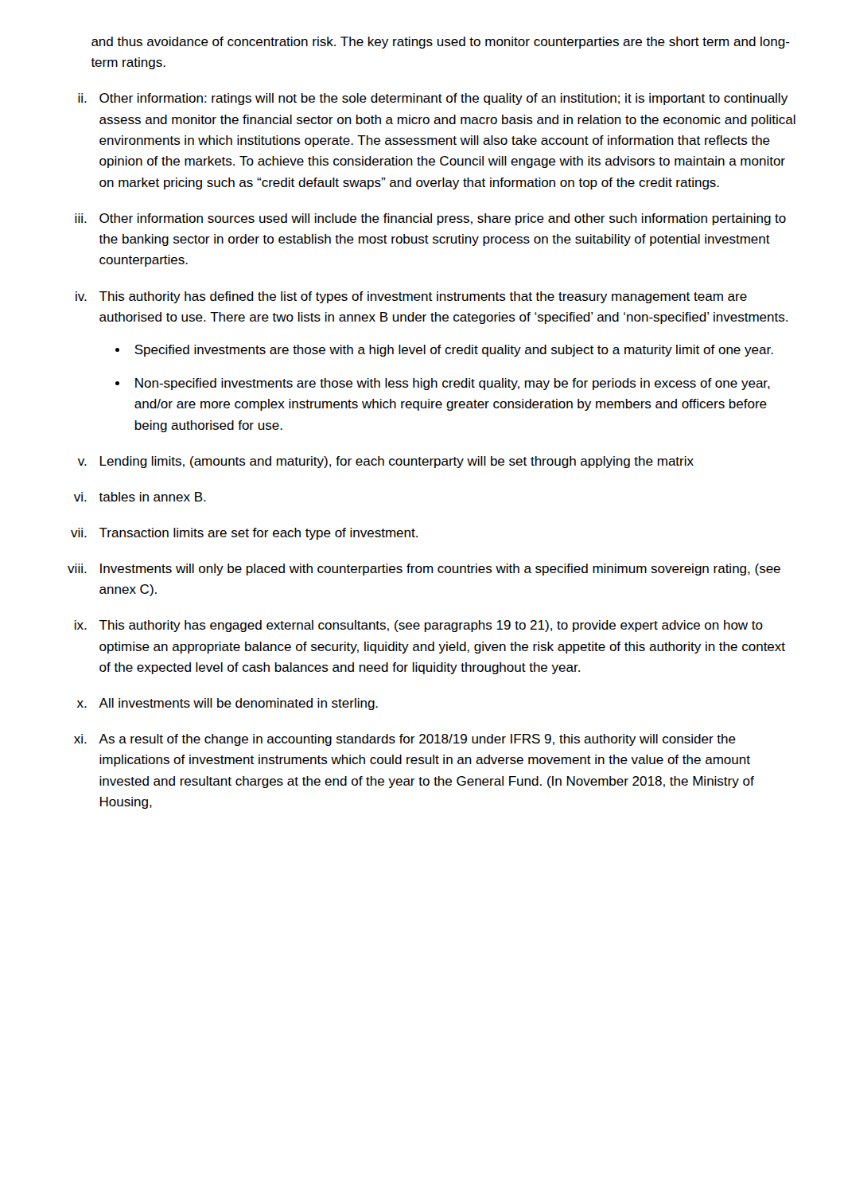and thus avoidance of concentration risk. The key ratings used to monitor counterparties are the short term and long-term ratings.
Other information: ratings will not be the sole determinant of the quality of an institution; it is important to continually assess and monitor the financial sector on both a micro and macro basis and in relation to the economic and political environments in which institutions operate. The assessment will also take account of information that reflects the opinion of the markets. To achieve this consideration the Council will engage with its advisors to maintain a monitor on market pricing such as “credit default swaps” and overlay that information on top of the credit ratings.
Other information sources used will include the financial press, share price and other such information pertaining to the banking sector in order to establish the most robust scrutiny process on the suitability of potential investment counterparties.
This authority has defined the list of types of investment instruments that the treasury management team are authorised to use. There are two lists in annex B under the categories of ‘specified’ and ‘non-specified’ investments.
Specified investments are those with a high level of credit quality and subject to a maturity limit of one year.
Non-specified investments are those with less high credit quality, may be for periods in excess of one year, and/or are more complex instruments which require greater consideration by members and officers before being authorised for use.
Lending limits, (amounts and maturity), for each counterparty will be set through applying the matrix
tables in annex B.
Transaction limits are set for each type of investment.
Investments will only be placed with counterparties from countries with a specified minimum sovereign rating, (see annex C).
This authority has engaged external consultants, (see paragraphs 19 to 21), to provide expert advice on how to optimise an appropriate balance of security, liquidity and yield, given the risk appetite of this authority in the context of the expected level of cash balances and need for liquidity throughout the year.
All investments will be denominated in sterling.
As a result of the change in accounting standards for 2018/19 under IFRS 9, this authority will consider the implications of investment instruments which could result in an adverse movement in the value of the amount invested and resultant charges at the end of the year to the General Fund. (In November 2018, the Ministry of Housing,